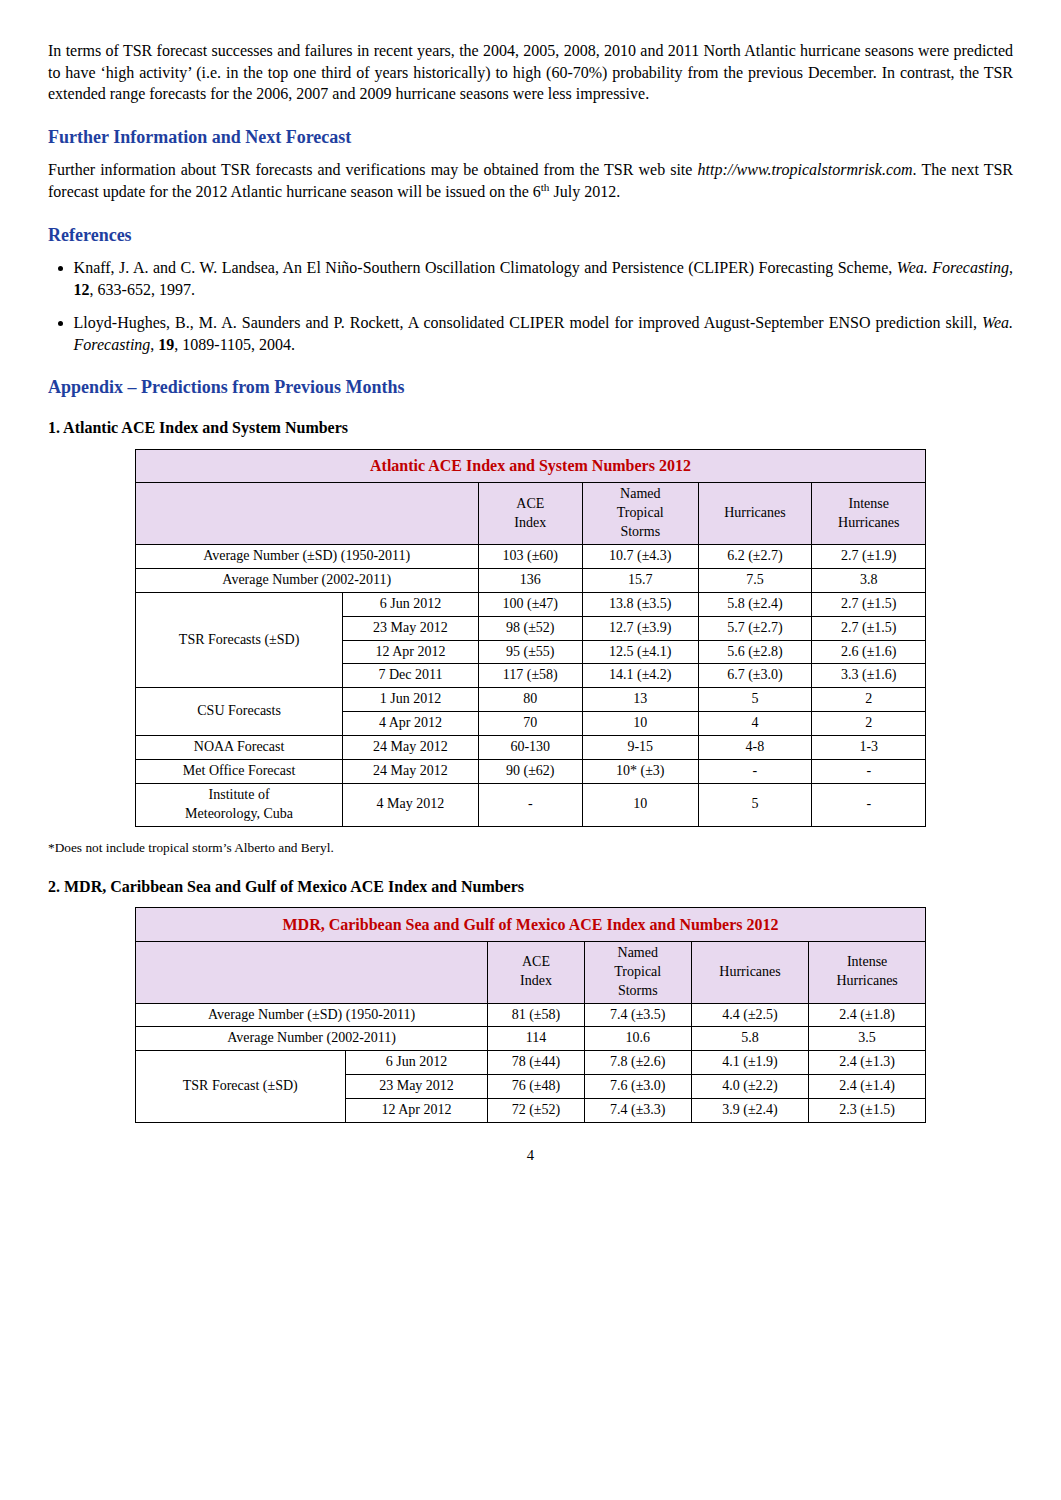In terms of TSR forecast successes and failures in recent years, the 2004, 2005, 2008, 2010 and 2011 North Atlantic hurricane seasons were predicted to have ‘high activity’ (i.e. in the top one third of years historically) to high (60-70%) probability from the previous December. In contrast, the TSR extended range forecasts for the 2006, 2007 and 2009 hurricane seasons were less impressive.
Further Information and Next Forecast
Further information about TSR forecasts and verifications may be obtained from the TSR web site http://www.tropicalstormrisk.com. The next TSR forecast update for the 2012 Atlantic hurricane season will be issued on the 6th July 2012.
References
Knaff, J. A. and C. W. Landsea, An El Niño-Southern Oscillation Climatology and Persistence (CLIPER) Forecasting Scheme, Wea. Forecasting, 12, 633-652, 1997.
Lloyd-Hughes, B., M. A. Saunders and P. Rockett, A consolidated CLIPER model for improved August-September ENSO prediction skill, Wea. Forecasting, 19, 1089-1105, 2004.
Appendix – Predictions from Previous Months
1. Atlantic ACE Index and System Numbers
Atlantic ACE Index and System Numbers 2012
| | ACE Index | Named Tropical Storms | Hurricanes | Intense Hurricanes |
| --- | --- | --- | --- | --- |
| Average Number (±SD) (1950-2011) | 103 (±60) | 10.7 (±4.3) | 6.2 (±2.7) | 2.7 (±1.9) |
| Average Number (2002-2011) | 136 | 15.7 | 7.5 | 3.8 |
| TSR Forecasts (±SD) | 6 Jun 2012 | 100 (±47) | 13.8 (±3.5) | 5.8 (±2.4) | 2.7 (±1.5) |
| 23 May 2012 | 98 (±52) | 12.7 (±3.9) | 5.7 (±2.7) | 2.7 (±1.5) |
| 12 Apr 2012 | 95 (±55) | 12.5 (±4.1) | 5.6 (±2.8) | 2.6 (±1.6) |
| 7 Dec 2011 | 117 (±58) | 14.1 (±4.2) | 6.7 (±3.0) | 3.3 (±1.6) |
| CSU Forecasts | 1 Jun 2012 | 80 | 13 | 5 | 2 |
| 4 Apr 2012 | 70 | 10 | 4 | 2 |
| NOAA Forecast | 24 May 2012 | 60-130 | 9-15 | 4-8 | 1-3 |
| Met Office Forecast | 24 May 2012 | 90 (±62) | 10* (±3) | - | - |
| Institute of Meteorology, Cuba | 4 May 2012 | - | 10 | 5 | - |
*Does not include tropical storm’s Alberto and Beryl.
2. MDR, Caribbean Sea and Gulf of Mexico ACE Index and Numbers
MDR, Caribbean Sea and Gulf of Mexico ACE Index and Numbers 2012
| | ACE Index | Named Tropical Storms | Hurricanes | Intense Hurricanes |
| --- | --- | --- | --- | --- |
| Average Number (±SD) (1950-2011) | 81 (±58) | 7.4 (±3.5) | 4.4 (±2.5) | 2.4 (±1.8) |
| Average Number (2002-2011) | 114 | 10.6 | 5.8 | 3.5 |
| TSR Forecast (±SD) | 6 Jun 2012 | 78 (±44) | 7.8 (±2.6) | 4.1 (±1.9) | 2.4 (±1.3) |
| 23 May 2012 | 76 (±48) | 7.6 (±3.0) | 4.0 (±2.2) | 2.4 (±1.4) |
| 12 Apr 2012 | 72 (±52) | 7.4 (±3.3) | 3.9 (±2.4) | 2.3 (±1.5) |
4